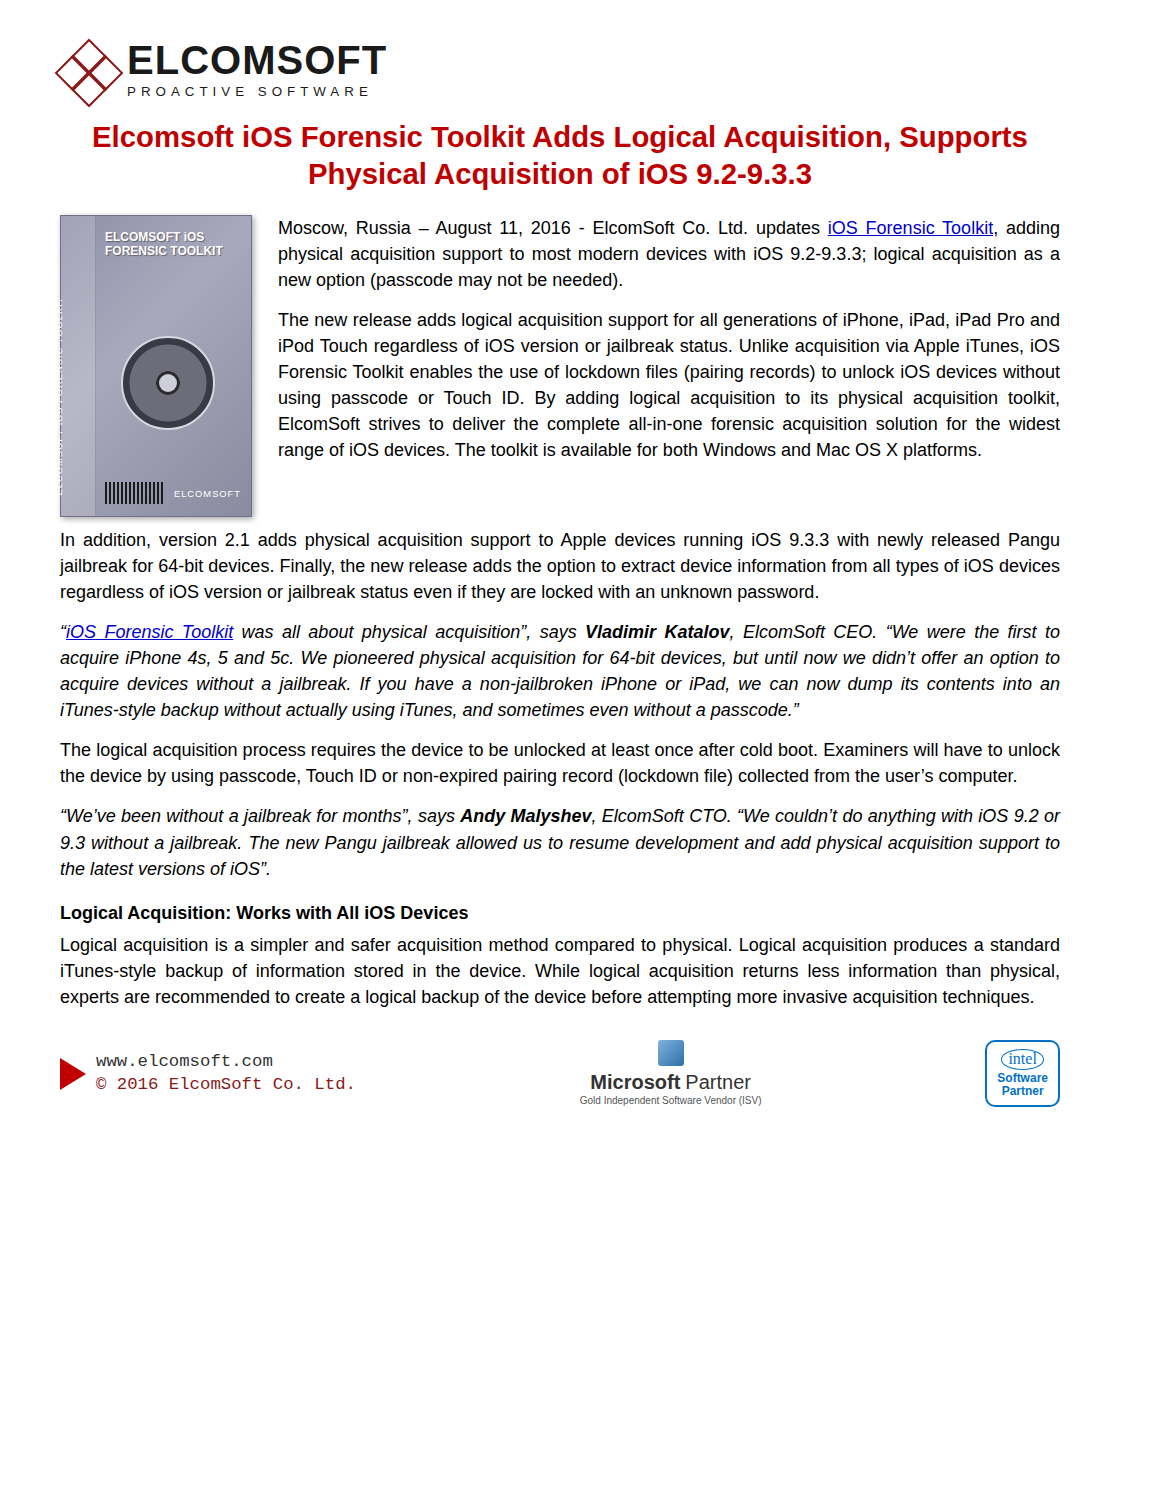ELCOMSOFT
PROACTIVE SOFTWARE
Elcomsoft iOS Forensic Toolkit Adds Logical Acquisition, Supports Physical Acquisition of iOS 9.2-9.3.3
ELCOMSOFT iOS FORENSIC TOOLKIT
ELCOMSOFT iOS
FORENSIC TOOLKIT
ELCOMSOFT
Moscow, Russia – August 11, 2016 - ElcomSoft Co. Ltd. updates iOS Forensic Toolkit, adding physical acquisition support to most modern devices with iOS 9.2-9.3.3; logical acquisition as a new option (passcode may not be needed).
The new release adds logical acquisition support for all generations of iPhone, iPad, iPad Pro and iPod Touch regardless of iOS version or jailbreak status. Unlike acquisition via Apple iTunes, iOS Forensic Toolkit enables the use of lockdown files (pairing records) to unlock iOS devices without using passcode or Touch ID. By adding logical acquisition to its physical acquisition toolkit, ElcomSoft strives to deliver the complete all-in-one forensic acquisition solution for the widest range of iOS devices. The toolkit is available for both Windows and Mac OS X platforms.
In addition, version 2.1 adds physical acquisition support to Apple devices running iOS 9.3.3 with newly released Pangu jailbreak for 64-bit devices. Finally, the new release adds the option to extract device information from all types of iOS devices regardless of iOS version or jailbreak status even if they are locked with an unknown password.
“iOS Forensic Toolkit was all about physical acquisition”, says Vladimir Katalov, ElcomSoft CEO. “We were the first to acquire iPhone 4s, 5 and 5c. We pioneered physical acquisition for 64-bit devices, but until now we didn’t offer an option to acquire devices without a jailbreak. If you have a non-jailbroken iPhone or iPad, we can now dump its contents into an iTunes-style backup without actually using iTunes, and sometimes even without a passcode.”
The logical acquisition process requires the device to be unlocked at least once after cold boot. Examiners will have to unlock the device by using passcode, Touch ID or non-expired pairing record (lockdown file) collected from the user’s computer.
“We’ve been without a jailbreak for months”, says Andy Malyshev, ElcomSoft CTO. “We couldn’t do anything with iOS 9.2 or 9.3 without a jailbreak. The new Pangu jailbreak allowed us to resume development and add physical acquisition support to the latest versions of iOS”.
Logical Acquisition: Works with All iOS Devices
Logical acquisition is a simpler and safer acquisition method compared to physical. Logical acquisition produces a standard iTunes-style backup of information stored in the device. While logical acquisition returns less information than physical, experts are recommended to create a logical backup of the device before attempting more invasive acquisition techniques.
www.elcomsoft.com
© 2016 ElcomSoft Co. Ltd.
Microsoft Partner
Gold Independent Software Vendor (ISV)
intel
Software
Partner